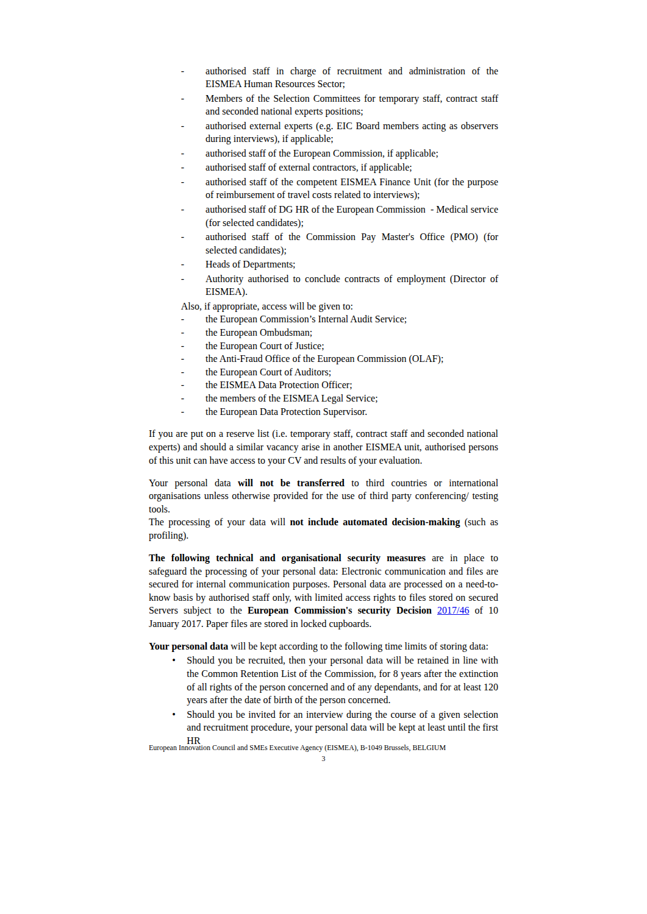authorised staff in charge of recruitment and administration of the EISMEA Human Resources Sector;
Members of the Selection Committees for temporary staff, contract staff and seconded national experts positions;
authorised external experts (e.g. EIC Board members acting as observers during interviews), if applicable;
authorised staff of the European Commission, if applicable;
authorised staff of external contractors, if applicable;
authorised staff of the competent EISMEA Finance Unit (for the purpose of reimbursement of travel costs related to interviews);
authorised staff of DG HR of the European Commission - Medical service (for selected candidates);
authorised staff of the Commission Pay Master's Office (PMO) (for selected candidates);
Heads of Departments;
Authority authorised to conclude contracts of employment (Director of EISMEA).
Also, if appropriate, access will be given to:
the European Commission’s Internal Audit Service;
the European Ombudsman;
the European Court of Justice;
the Anti-Fraud Office of the European Commission (OLAF);
the European Court of Auditors;
the EISMEA Data Protection Officer;
the members of the EISMEA Legal Service;
the European Data Protection Supervisor.
If you are put on a reserve list (i.e. temporary staff, contract staff and seconded national experts) and should a similar vacancy arise in another EISMEA unit, authorised persons of this unit can have access to your CV and results of your evaluation.
Your personal data will not be transferred to third countries or international organisations unless otherwise provided for the use of third party conferencing/ testing tools.
The processing of your data will not include automated decision-making (such as profiling).
The following technical and organisational security measures are in place to safeguard the processing of your personal data: Electronic communication and files are secured for internal communication purposes. Personal data are processed on a need-to-know basis by authorised staff only, with limited access rights to files stored on secured Servers subject to the European Commission's security Decision 2017/46 of 10 January 2017. Paper files are stored in locked cupboards.
Your personal data will be kept according to the following time limits of storing data:
Should you be recruited, then your personal data will be retained in line with the Common Retention List of the Commission, for 8 years after the extinction of all rights of the person concerned and of any dependants, and for at least 120 years after the date of birth of the person concerned.
Should you be invited for an interview during the course of a given selection and recruitment procedure, your personal data will be kept at least until the first HR
European Innovation Council and SMEs Executive Agency (EISMEA), B-1049 Brussels, BELGIUM
3